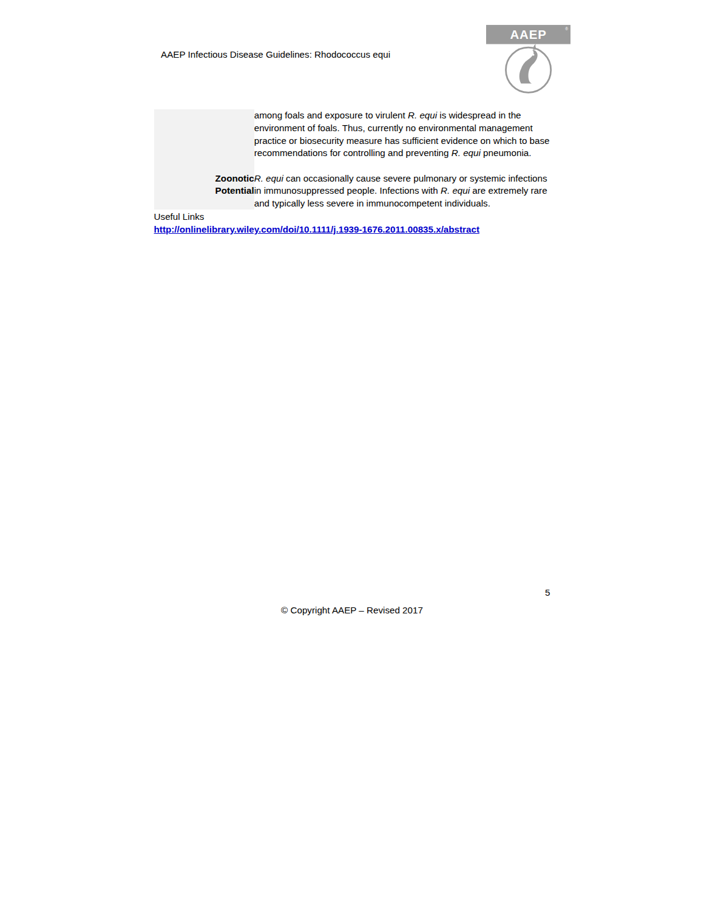AAEP Infectious Disease Guidelines: Rhodococcus equi
AAEP ®
| | among foals and exposure to virulent R. equi is widespread in the environment of foals. Thus, currently no environmental management practice or biosecurity measure has sufficient evidence on which to base recommendations for controlling and preventing R. equi pneumonia. |
| Zoonotic Potential | R. equi can occasionally cause severe pulmonary or systemic infections in immunosuppressed people. Infections with R. equi are extremely rare and typically less severe in immunocompetent individuals. |
Useful Links
http://onlinelibrary.wiley.com/doi/10.1111/j.1939-1676.2011.00835.x/abstract
5
© Copyright AAEP – Revised 2017